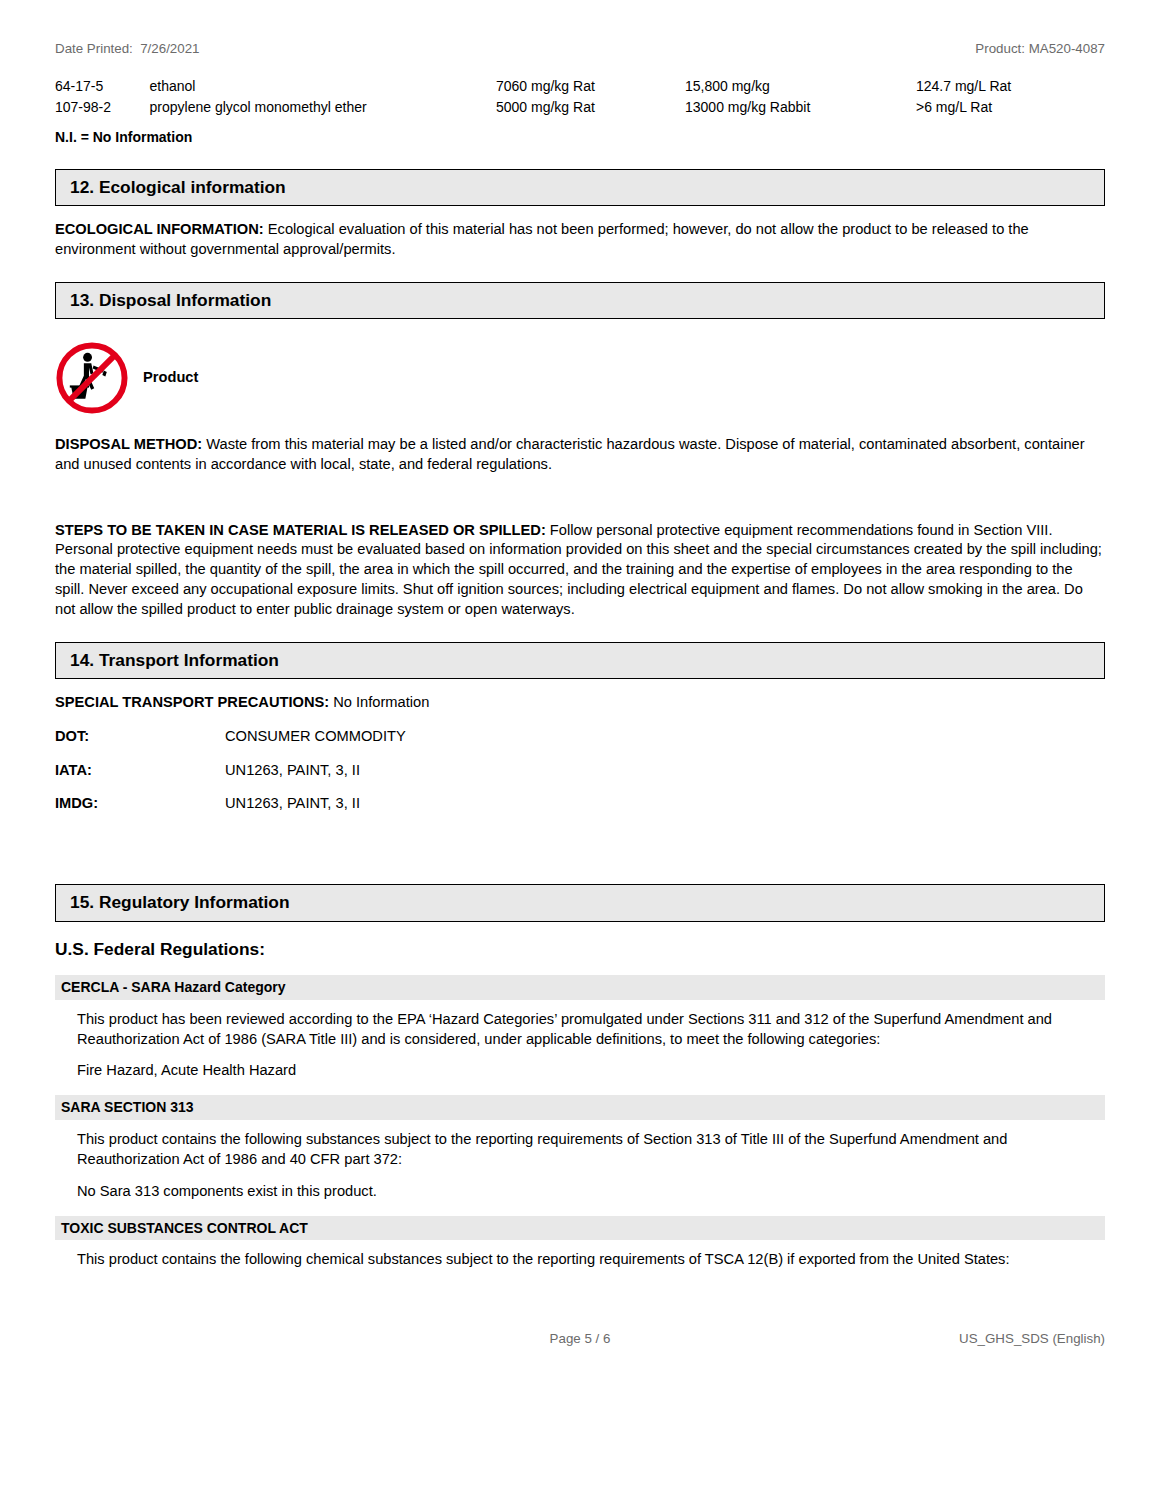Date Printed: 7/26/2021
Product: MA520-4087
| 64-17-5 | ethanol | 7060 mg/kg Rat | 15,800 mg/kg | 124.7 mg/L Rat |
| 107-98-2 | propylene glycol monomethyl ether | 5000 mg/kg Rat | 13000 mg/kg Rabbit | >6 mg/L Rat |
N.I. = No Information
12. Ecological information
ECOLOGICAL INFORMATION: Ecological evaluation of this material has not been performed; however, do not allow the product to be released to the environment without governmental approval/permits.
13. Disposal Information
Product
DISPOSAL METHOD: Waste from this material may be a listed and/or characteristic hazardous waste. Dispose of material, contaminated absorbent, container and unused contents in accordance with local, state, and federal regulations.
STEPS TO BE TAKEN IN CASE MATERIAL IS RELEASED OR SPILLED: Follow personal protective equipment recommendations found in Section VIII. Personal protective equipment needs must be evaluated based on information provided on this sheet and the special circumstances created by the spill including; the material spilled, the quantity of the spill, the area in which the spill occurred, and the training and the expertise of employees in the area responding to the spill. Never exceed any occupational exposure limits. Shut off ignition sources; including electrical equipment and flames. Do not allow smoking in the area. Do not allow the spilled product to enter public drainage system or open waterways.
14. Transport Information
SPECIAL TRANSPORT PRECAUTIONS: No Information
DOT:
CONSUMER COMMODITY
IATA:
UN1263, PAINT, 3, II
IMDG:
UN1263, PAINT, 3, II
15. Regulatory Information
U.S. Federal Regulations:
CERCLA - SARA Hazard Category
This product has been reviewed according to the EPA ‘Hazard Categories’ promulgated under Sections 311 and 312 of the Superfund Amendment and Reauthorization Act of 1986 (SARA Title III) and is considered, under applicable definitions, to meet the following categories:
Fire Hazard, Acute Health Hazard
SARA SECTION 313
This product contains the following substances subject to the reporting requirements of Section 313 of Title III of the Superfund Amendment and Reauthorization Act of 1986 and 40 CFR part 372:
No Sara 313 components exist in this product.
TOXIC SUBSTANCES CONTROL ACT
This product contains the following chemical substances subject to the reporting requirements of TSCA 12(B) if exported from the United States:
Page 5 / 6
US_GHS_SDS (English)